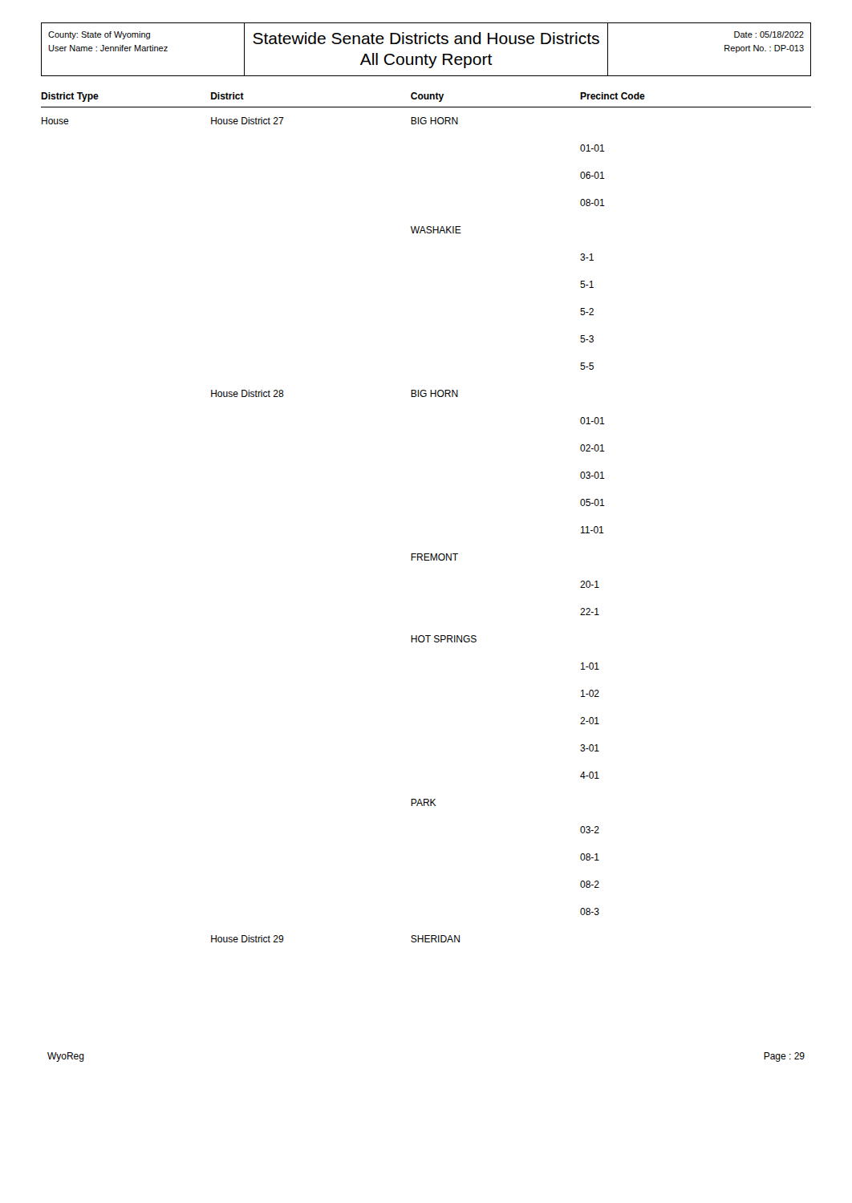| County: State of Wyoming User Name : Jennifer Martinez | Statewide Senate Districts and House Districts All County Report | Date : 05/18/2022 Report No. : DP-013 |
| District Type | District | County | Precinct Code |
| --- | --- | --- | --- |
| House | House District 27 | BIG HORN | |
| | | | 01-01 |
| | | | 06-01 |
| | | | 08-01 |
| | | WASHAKIE | |
| | | | 3-1 |
| | | | 5-1 |
| | | | 5-2 |
| | | | 5-3 |
| | | | 5-5 |
| | House District 28 | BIG HORN | |
| | | | 01-01 |
| | | | 02-01 |
| | | | 03-01 |
| | | | 05-01 |
| | | | 11-01 |
| | | FREMONT | |
| | | | 20-1 |
| | | | 22-1 |
| | | HOT SPRINGS | |
| | | | 1-01 |
| | | | 1-02 |
| | | | 2-01 |
| | | | 3-01 |
| | | | 4-01 |
| | | PARK | |
| | | | 03-2 |
| | | | 08-1 |
| | | | 08-2 |
| | | | 08-3 |
| | House District 29 | SHERIDAN | |
WyoReg
Page : 29